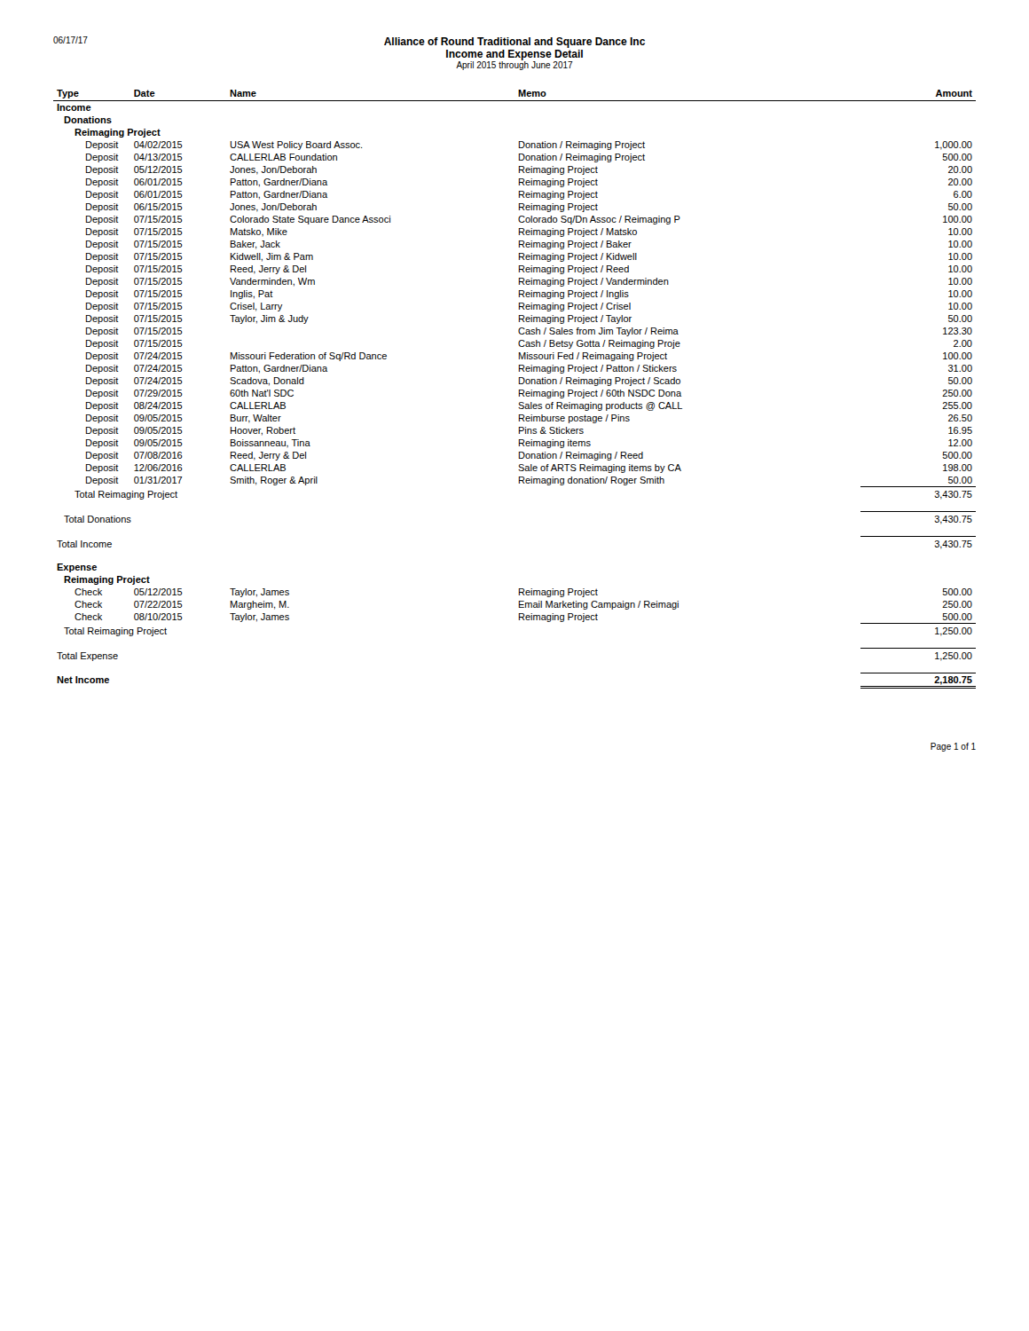06/17/17
Alliance of Round Traditional and Square Dance Inc
Income and Expense Detail
April 2015 through June 2017
| Type | Date | Name | Memo | Amount |
| --- | --- | --- | --- | --- |
| Income |
| Donations |
| Reimaging Project |
| Deposit | 04/02/2015 | USA West Policy Board Assoc. | Donation / Reimaging Project | 1,000.00 |
| Deposit | 04/13/2015 | CALLERLAB Foundation | Donation / Reimaging Project | 500.00 |
| Deposit | 05/12/2015 | Jones, Jon/Deborah | Reimaging Project | 20.00 |
| Deposit | 06/01/2015 | Patton, Gardner/Diana | Reimaging Project | 20.00 |
| Deposit | 06/01/2015 | Patton, Gardner/Diana | Reimaging Project | 6.00 |
| Deposit | 06/15/2015 | Jones, Jon/Deborah | Reimaging Project | 50.00 |
| Deposit | 07/15/2015 | Colorado State Square Dance Associ | Colorado Sq/Dn Assoc / Reimaging P | 100.00 |
| Deposit | 07/15/2015 | Matsko, Mike | Reimaging Project / Matsko | 10.00 |
| Deposit | 07/15/2015 | Baker, Jack | Reimaging Project / Baker | 10.00 |
| Deposit | 07/15/2015 | Kidwell, Jim & Pam | Reimaging Project / Kidwell | 10.00 |
| Deposit | 07/15/2015 | Reed, Jerry & Del | Reimaging Project / Reed | 10.00 |
| Deposit | 07/15/2015 | Vanderminden, Wm | Reimaging Project / Vanderminden | 10.00 |
| Deposit | 07/15/2015 | Inglis, Pat | Reimaging Project / Inglis | 10.00 |
| Deposit | 07/15/2015 | Crisel, Larry | Reimaging Project / Crisel | 10.00 |
| Deposit | 07/15/2015 | Taylor, Jim & Judy | Reimaging Project / Taylor | 50.00 |
| Deposit | 07/15/2015 | | Cash / Sales from Jim Taylor / Reima | 123.30 |
| Deposit | 07/15/2015 | | Cash / Betsy Gotta / Reimaging Proje | 2.00 |
| Deposit | 07/24/2015 | Missouri Federation of Sq/Rd Dance | Missouri Fed / Reimagaing Project | 100.00 |
| Deposit | 07/24/2015 | Patton, Gardner/Diana | Reimaging Project / Patton / Stickers | 31.00 |
| Deposit | 07/24/2015 | Scadova, Donald | Donation / Reimaging Project / Scado | 50.00 |
| Deposit | 07/29/2015 | 60th Nat'l SDC | Reimaging Project / 60th NSDC Dona | 250.00 |
| Deposit | 08/24/2015 | CALLERLAB | Sales of Reimaging products @ CALL | 255.00 |
| Deposit | 09/05/2015 | Burr, Walter | Reimburse postage / Pins | 26.50 |
| Deposit | 09/05/2015 | Hoover, Robert | Pins & Stickers | 16.95 |
| Deposit | 09/05/2015 | Boissanneau, Tina | Reimaging items | 12.00 |
| Deposit | 07/08/2016 | Reed, Jerry & Del | Donation / Reimaging / Reed | 500.00 |
| Deposit | 12/06/2016 | CALLERLAB | Sale of ARTS Reimaging items by CA | 198.00 |
| Deposit | 01/31/2017 | Smith, Roger & April | Reimaging donation/ Roger Smith | 50.00 |
| Total Reimaging Project | 3,430.75 |
| Total Donations | 3,430.75 |
| Total Income | 3,430.75 |
| Expense |
| Reimaging Project |
| Check | 05/12/2015 | Taylor, James | Reimaging Project | 500.00 |
| Check | 07/22/2015 | Margheim, M. | Email Marketing Campaign / Reimagi | 250.00 |
| Check | 08/10/2015 | Taylor, James | Reimaging Project | 500.00 |
| Total Reimaging Project | 1,250.00 |
| Total Expense | 1,250.00 |
| Net Income | 2,180.75 |
Page 1 of 1